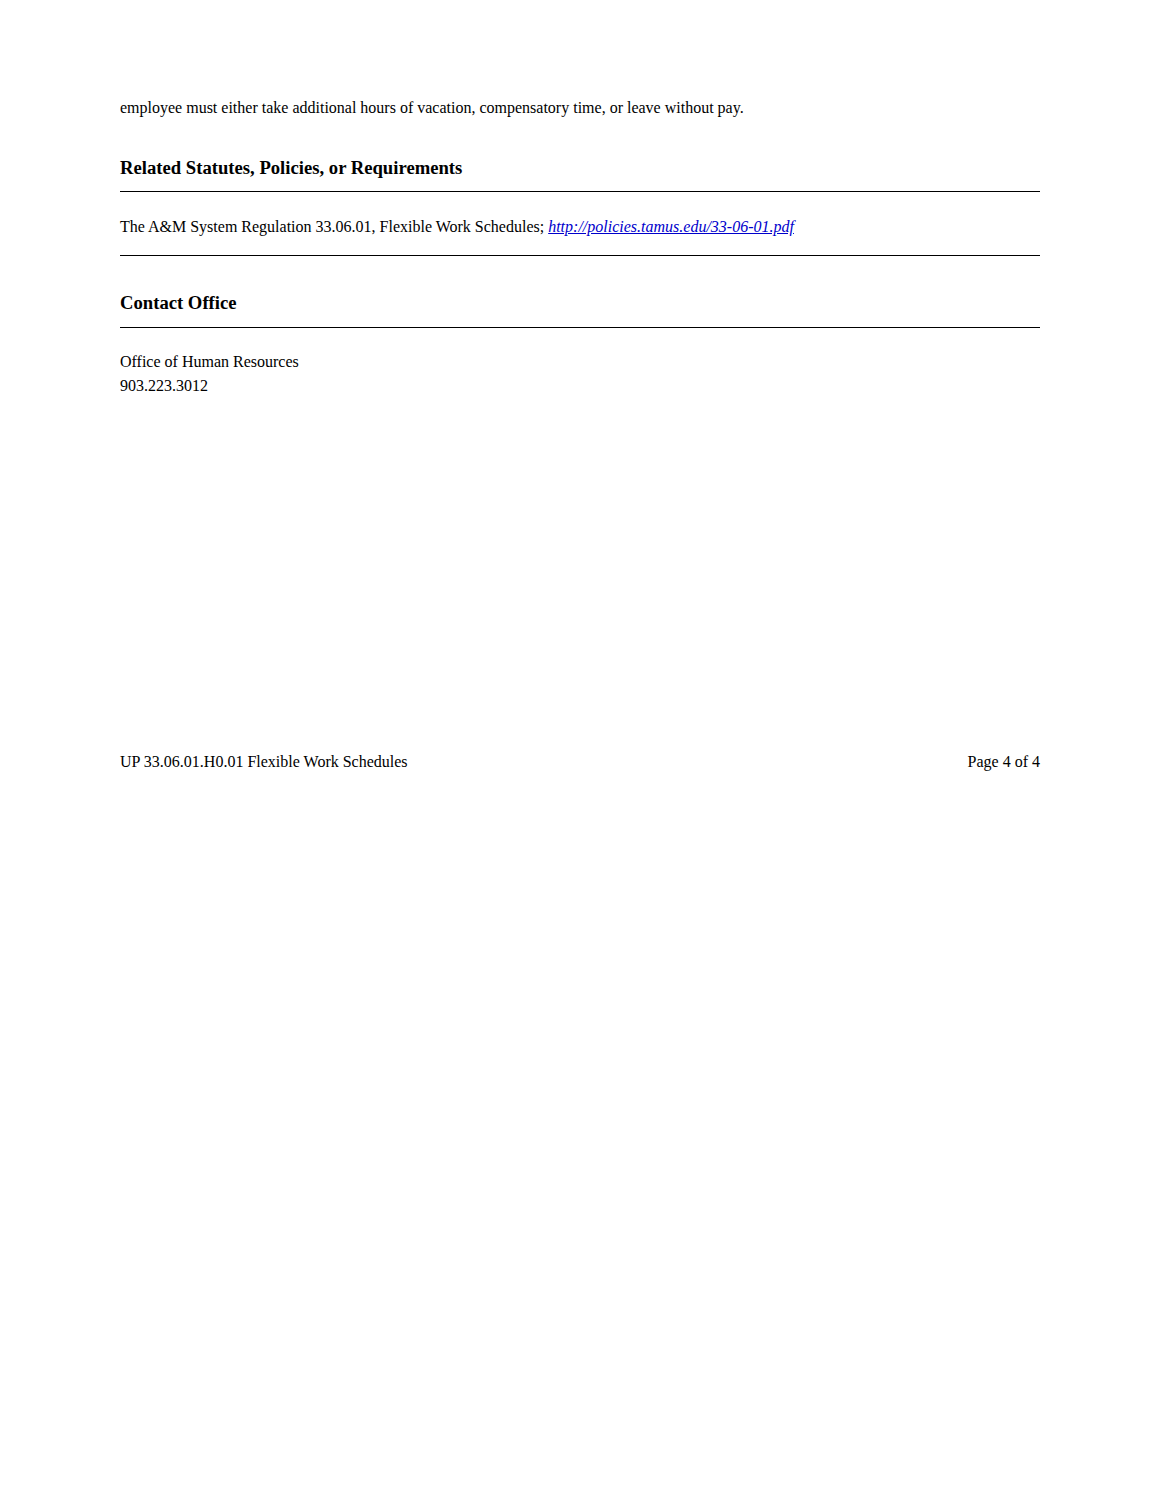employee must either take additional hours of vacation, compensatory time, or leave without pay.
Related Statutes, Policies, or Requirements
The A&M System Regulation 33.06.01, Flexible Work Schedules; http://policies.tamus.edu/33-06-01.pdf
Contact Office
Office of Human Resources
903.223.3012
UP 33.06.01.H0.01 Flexible Work Schedules Page 4 of 4